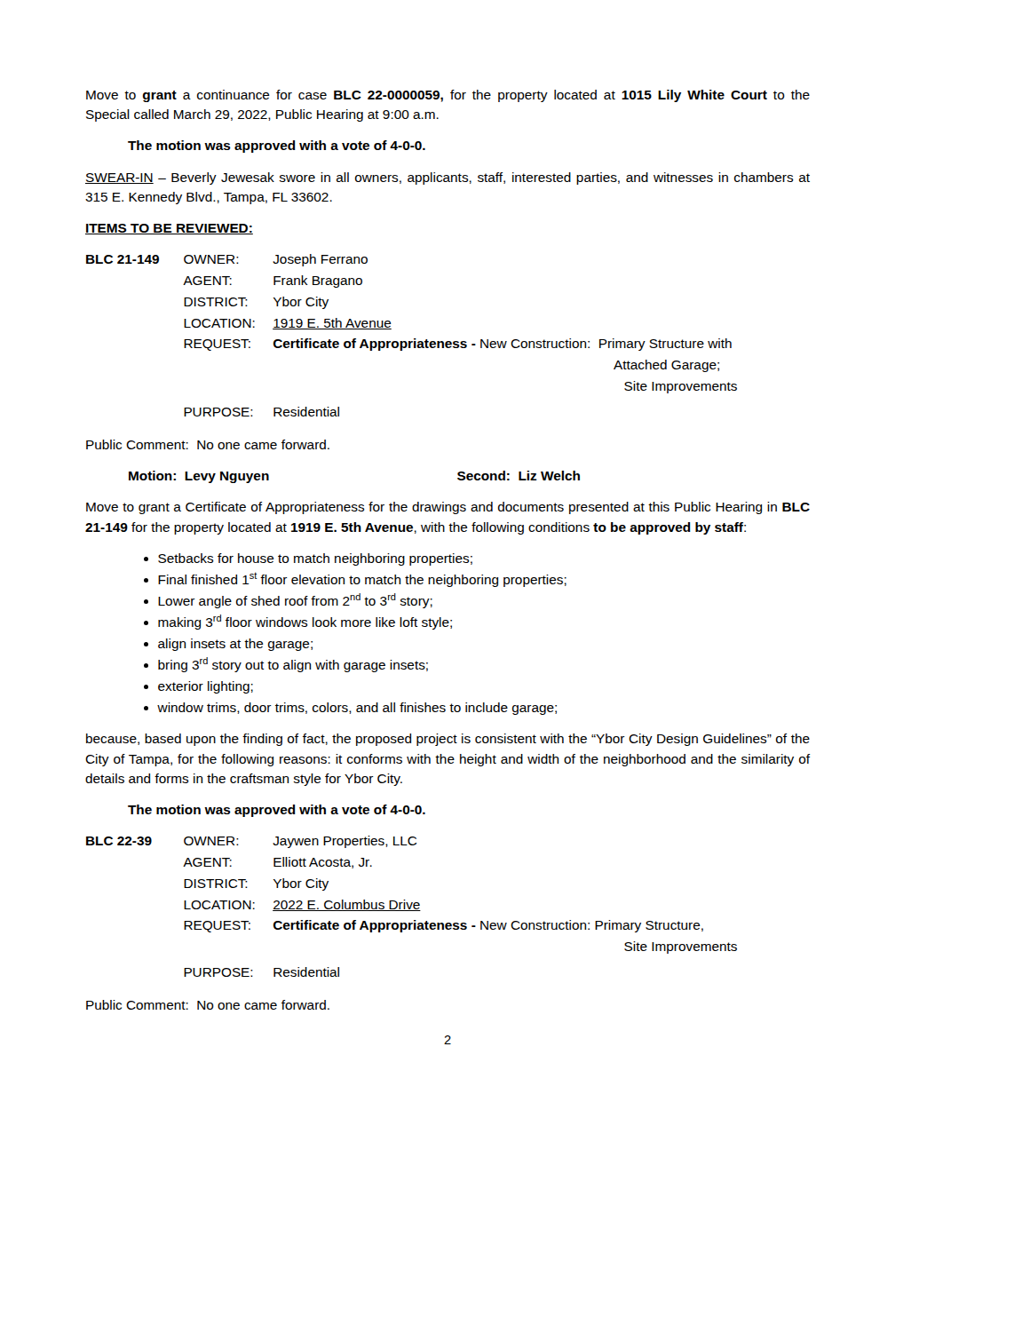Move to grant a continuance for case BLC 22-0000059, for the property located at 1015 Lily White Court to the Special called March 29, 2022, Public Hearing at 9:00 a.m.
The motion was approved with a vote of 4-0-0.
SWEAR-IN – Beverly Jewesak swore in all owners, applicants, staff, interested parties, and witnesses in chambers at 315 E. Kennedy Blvd., Tampa, FL 33602.
ITEMS TO BE REVIEWED:
| BLC 21-149 | OWNER: | Joseph Ferrano |
| | AGENT: | Frank Bragano |
| | DISTRICT: | Ybor City |
| | LOCATION: | 1919 E. 5th Avenue |
| | REQUEST: | Certificate of Appropriateness - New Construction: Primary Structure with |
| | | Attached Garage; |
| | | Site Improvements |
| | PURPOSE: | Residential |
Public Comment: No one came forward.
Motion: Levy Nguyen Second: Liz Welch
Move to grant a Certificate of Appropriateness for the drawings and documents presented at this Public Hearing in BLC 21-149 for the property located at 1919 E. 5th Avenue, with the following conditions to be approved by staff:
Setbacks for house to match neighboring properties;
Final finished 1st floor elevation to match the neighboring properties;
Lower angle of shed roof from 2nd to 3rd story;
making 3rd floor windows look more like loft style;
align insets at the garage;
bring 3rd story out to align with garage insets;
exterior lighting;
window trims, door trims, colors, and all finishes to include garage;
because, based upon the finding of fact, the proposed project is consistent with the “Ybor City Design Guidelines” of the City of Tampa, for the following reasons: it conforms with the height and width of the neighborhood and the similarity of details and forms in the craftsman style for Ybor City.
The motion was approved with a vote of 4-0-0.
| BLC 22-39 | OWNER: | Jaywen Properties, LLC |
| | AGENT: | Elliott Acosta, Jr. |
| | DISTRICT: | Ybor City |
| | LOCATION: | 2022 E. Columbus Drive |
| | REQUEST: | Certificate of Appropriateness - New Construction: Primary Structure, |
| | | Site Improvements |
| | PURPOSE: | Residential |
Public Comment: No one came forward.
2